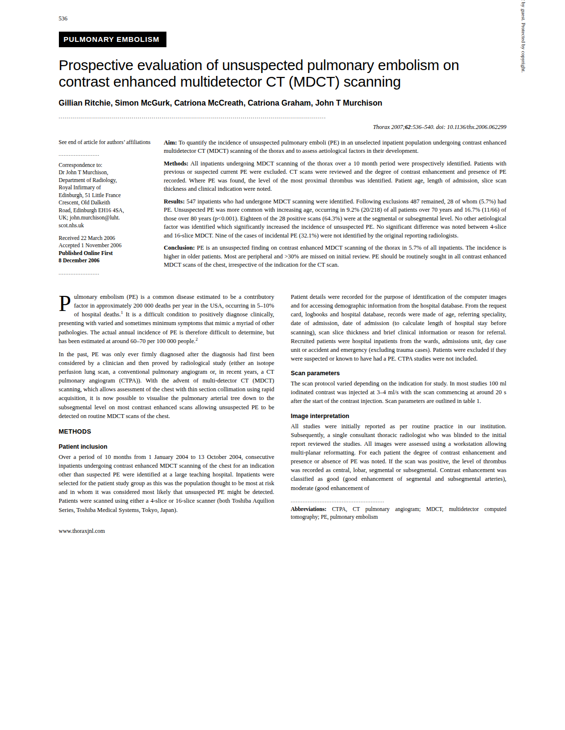Thorax: first published as 10.1136/thx.2006.062299 on 8 December 2006. Downloaded from http://thorax.bmj.com/ on July 4, 2022 by guest. Protected by copyright.
536
PULMONARY EMBOLISM
Prospective evaluation of unsuspected pulmonary embolism on contrast enhanced multidetector CT (MDCT) scanning
Gillian Ritchie, Simon McGurk, Catriona McCreath, Catriona Graham, John T Murchison
.......................................................................................................................................
Thorax 2007;62:536–540. doi: 10.1136/thx.2006.062299
See end of article for authors’ affiliations
........................
Correspondence to:
Dr John T Murchison,
Department of Radiology,
Royal Infirmary of
Edinburgh, 51 Little France
Crescent, Old Dalkeith
Road, Edinburgh EH16 4SA,
UK; john.murchison@luht.
scot.nhs.uk
Received 22 March 2006
Accepted 1 November 2006
Published Online First
8 December 2006
........................
Aim: To quantify the incidence of unsuspected pulmonary emboli (PE) in an unselected inpatient population undergoing contrast enhanced multidetector CT (MDCT) scanning of the thorax and to assess aetiological factors in their development.
Methods: All inpatients undergoing MDCT scanning of the thorax over a 10 month period were prospectively identified. Patients with previous or suspected current PE were excluded. CT scans were reviewed and the degree of contrast enhancement and presence of PE recorded. Where PE was found, the level of the most proximal thrombus was identified. Patient age, length of admission, slice scan thickness and clinical indication were noted.
Results: 547 inpatients who had undergone MDCT scanning were identified. Following exclusions 487 remained, 28 of whom (5.7%) had PE. Unsuspected PE was more common with increasing age, occurring in 9.2% (20/218) of all patients over 70 years and 16.7% (11/66) of those over 80 years (p<0.001). Eighteen of the 28 positive scans (64.3%) were at the segmental or subsegmental level. No other aetiological factor was identified which significantly increased the incidence of unsuspected PE. No significant difference was noted between 4-slice and 16-slice MDCT. Nine of the cases of incidental PE (32.1%) were not identified by the original reporting radiologists.
Conclusion: PE is an unsuspected finding on contrast enhanced MDCT scanning of the thorax in 5.7% of all inpatients. The incidence is higher in older patients. Most are peripheral and >30% are missed on initial review. PE should be routinely sought in all contrast enhanced MDCT scans of the chest, irrespective of the indication for the CT scan.
Pulmonary embolism (PE) is a common disease estimated to be a contributory factor in approximately 200 000 deaths per year in the USA, occurring in 5–10% of hospital deaths.1 It is a difficult condition to positively diagnose clinically, presenting with varied and sometimes minimum symptoms that mimic a myriad of other pathologies. The actual annual incidence of PE is therefore difficult to determine, but has been estimated at around 60–70 per 100 000 people.2
In the past, PE was only ever firmly diagnosed after the diagnosis had first been considered by a clinician and then proved by radiological study (either an isotope perfusion lung scan, a conventional pulmonary angiogram or, in recent years, a CT pulmonary angiogram (CTPA)). With the advent of multi-detector CT (MDCT) scanning, which allows assessment of the chest with thin section collimation using rapid acquisition, it is now possible to visualise the pulmonary arterial tree down to the subsegmental level on most contrast enhanced scans allowing unsuspected PE to be detected on routine MDCT scans of the chest.
METHODS
Patient inclusion
Over a period of 10 months from 1 January 2004 to 13 October 2004, consecutive inpatients undergoing contrast enhanced MDCT scanning of the chest for an indication other than suspected PE were identified at a large teaching hospital. Inpatients were selected for the patient study group as this was the population thought to be most at risk and in whom it was considered most likely that unsuspected PE might be detected. Patients were scanned using either a 4-slice or 16-slice scanner (both Toshiba Aquilion Series, Toshiba Medical Systems, Tokyo, Japan).
www.thoraxjnl.com
Patient details were recorded for the purpose of identification of the computer images and for accessing demographic information from the hospital database. From the request card, logbooks and hospital database, records were made of age, referring speciality, date of admission, date of admission (to calculate length of hospital stay before scanning), scan slice thickness and brief clinical information or reason for referral. Recruited patients were hospital inpatients from the wards, admissions unit, day case unit or accident and emergency (excluding trauma cases). Patients were excluded if they were suspected or known to have had a PE. CTPA studies were not included.
Scan parameters
The scan protocol varied depending on the indication for study. In most studies 100 ml iodinated contrast was injected at 3–4 ml/s with the scan commencing at around 20 s after the start of the contrast injection. Scan parameters are outlined in table 1.
Image interpretation
All studies were initially reported as per routine practice in our institution. Subsequently, a single consultant thoracic radiologist who was blinded to the initial report reviewed the studies. All images were assessed using a workstation allowing multi-planar reformatting. For each patient the degree of contrast enhancement and presence or absence of PE was noted. If the scan was positive, the level of thrombus was recorded as central, lobar, segmental or subsegmental. Contrast enhancement was classified as good (good enhancement of segmental and subsegmental arteries), moderate (good enhancement of
....................................................... Abbreviations: CTPA, CT pulmonary angiogram; MDCT, multidetector computed tomography; PE, pulmonary embolism